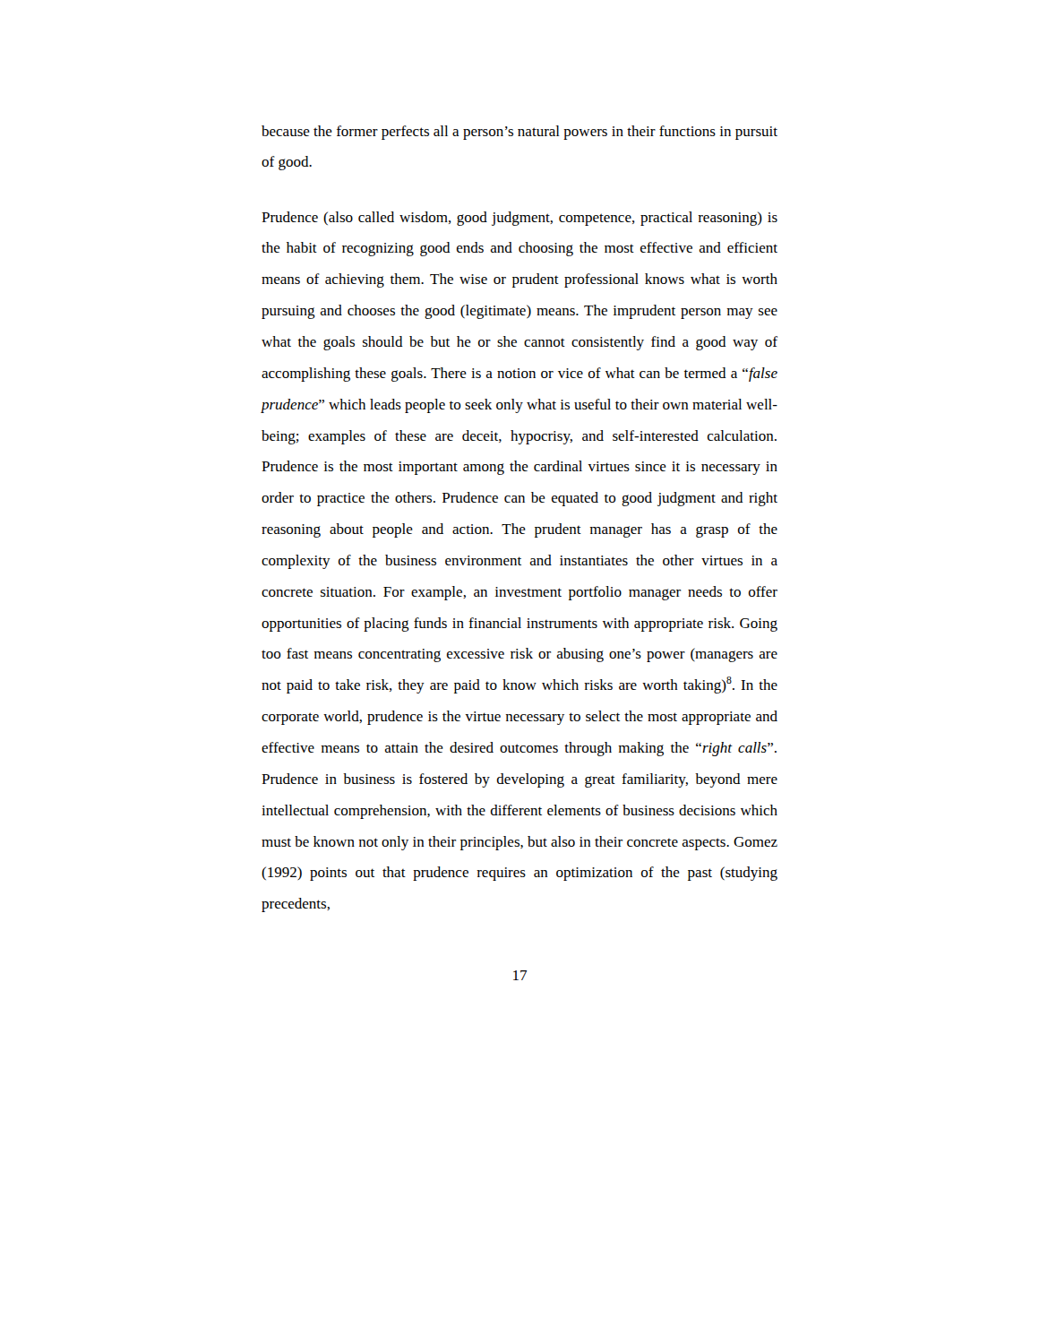because the former perfects all a person’s natural powers in their functions in pursuit of good.
Prudence (also called wisdom, good judgment, competence, practical reasoning) is the habit of recognizing good ends and choosing the most effective and efficient means of achieving them. The wise or prudent professional knows what is worth pursuing and chooses the good (legitimate) means. The imprudent person may see what the goals should be but he or she cannot consistently find a good way of accomplishing these goals. There is a notion or vice of what can be termed a “false prudence” which leads people to seek only what is useful to their own material well-being; examples of these are deceit, hypocrisy, and self-interested calculation. Prudence is the most important among the cardinal virtues since it is necessary in order to practice the others. Prudence can be equated to good judgment and right reasoning about people and action. The prudent manager has a grasp of the complexity of the business environment and instantiates the other virtues in a concrete situation. For example, an investment portfolio manager needs to offer opportunities of placing funds in financial instruments with appropriate risk. Going too fast means concentrating excessive risk or abusing one’s power (managers are not paid to take risk, they are paid to know which risks are worth taking)8. In the corporate world, prudence is the virtue necessary to select the most appropriate and effective means to attain the desired outcomes through making the “right calls”. Prudence in business is fostered by developing a great familiarity, beyond mere intellectual comprehension, with the different elements of business decisions which must be known not only in their principles, but also in their concrete aspects. Gomez (1992) points out that prudence requires an optimization of the past (studying precedents,
17